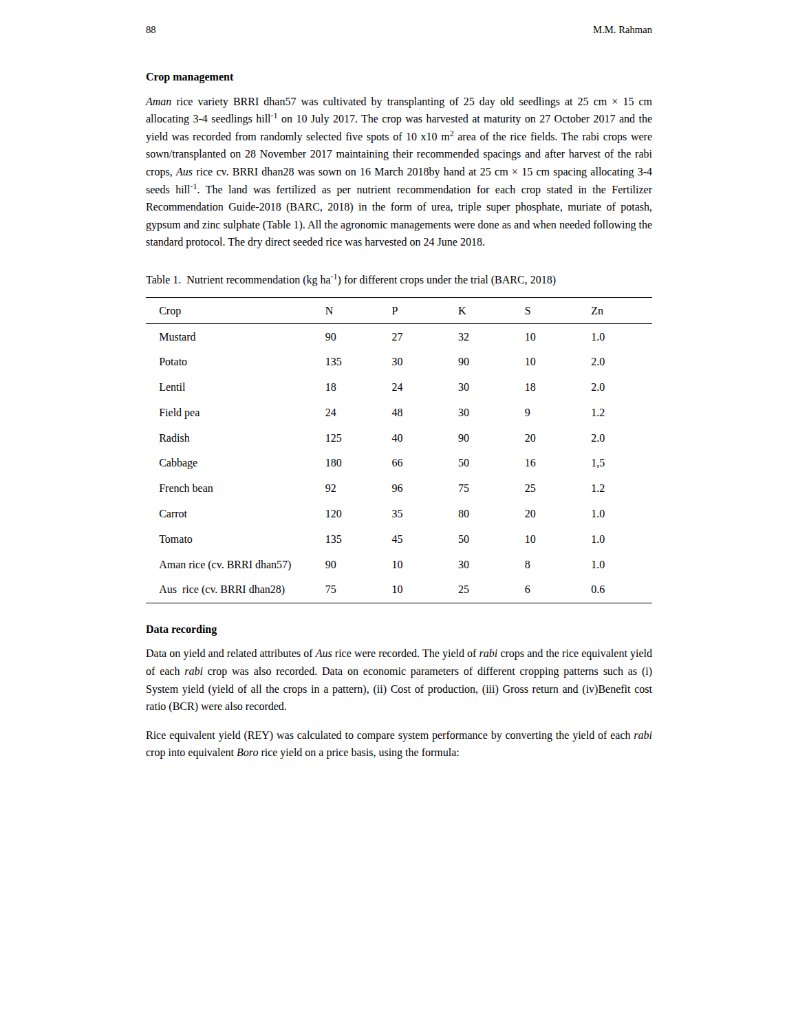88 M.M. Rahman
Crop management
Aman rice variety BRRI dhan57 was cultivated by transplanting of 25 day old seedlings at 25 cm × 15 cm allocating 3-4 seedlings hill-1 on 10 July 2017. The crop was harvested at maturity on 27 October 2017 and the yield was recorded from randomly selected five spots of 10 x10 m2 area of the rice fields. The rabi crops were sown/transplanted on 28 November 2017 maintaining their recommended spacings and after harvest of the rabi crops, Aus rice cv. BRRI dhan28 was sown on 16 March 2018by hand at 25 cm × 15 cm spacing allocating 3-4 seeds hill-1. The land was fertilized as per nutrient recommendation for each crop stated in the Fertilizer Recommendation Guide-2018 (BARC, 2018) in the form of urea, triple super phosphate, muriate of potash, gypsum and zinc sulphate (Table 1). All the agronomic managements were done as and when needed following the standard protocol. The dry direct seeded rice was harvested on 24 June 2018.
Table 1. Nutrient recommendation (kg ha-1) for different crops under the trial (BARC, 2018)
| Crop | N | P | K | S | Zn |
| --- | --- | --- | --- | --- | --- |
| Mustard | 90 | 27 | 32 | 10 | 1.0 |
| Potato | 135 | 30 | 90 | 10 | 2.0 |
| Lentil | 18 | 24 | 30 | 18 | 2.0 |
| Field pea | 24 | 48 | 30 | 9 | 1.2 |
| Radish | 125 | 40 | 90 | 20 | 2.0 |
| Cabbage | 180 | 66 | 50 | 16 | 1,5 |
| French bean | 92 | 96 | 75 | 25 | 1.2 |
| Carrot | 120 | 35 | 80 | 20 | 1.0 |
| Tomato | 135 | 45 | 50 | 10 | 1.0 |
| Aman rice (cv. BRRI dhan57) | 90 | 10 | 30 | 8 | 1.0 |
| Aus rice (cv. BRRI dhan28) | 75 | 10 | 25 | 6 | 0.6 |
Data recording
Data on yield and related attributes of Aus rice were recorded. The yield of rabi crops and the rice equivalent yield of each rabi crop was also recorded. Data on economic parameters of different cropping patterns such as (i) System yield (yield of all the crops in a pattern), (ii) Cost of production, (iii) Gross return and (iv)Benefit cost ratio (BCR) were also recorded.
Rice equivalent yield (REY) was calculated to compare system performance by converting the yield of each rabi crop into equivalent Boro rice yield on a price basis, using the formula: